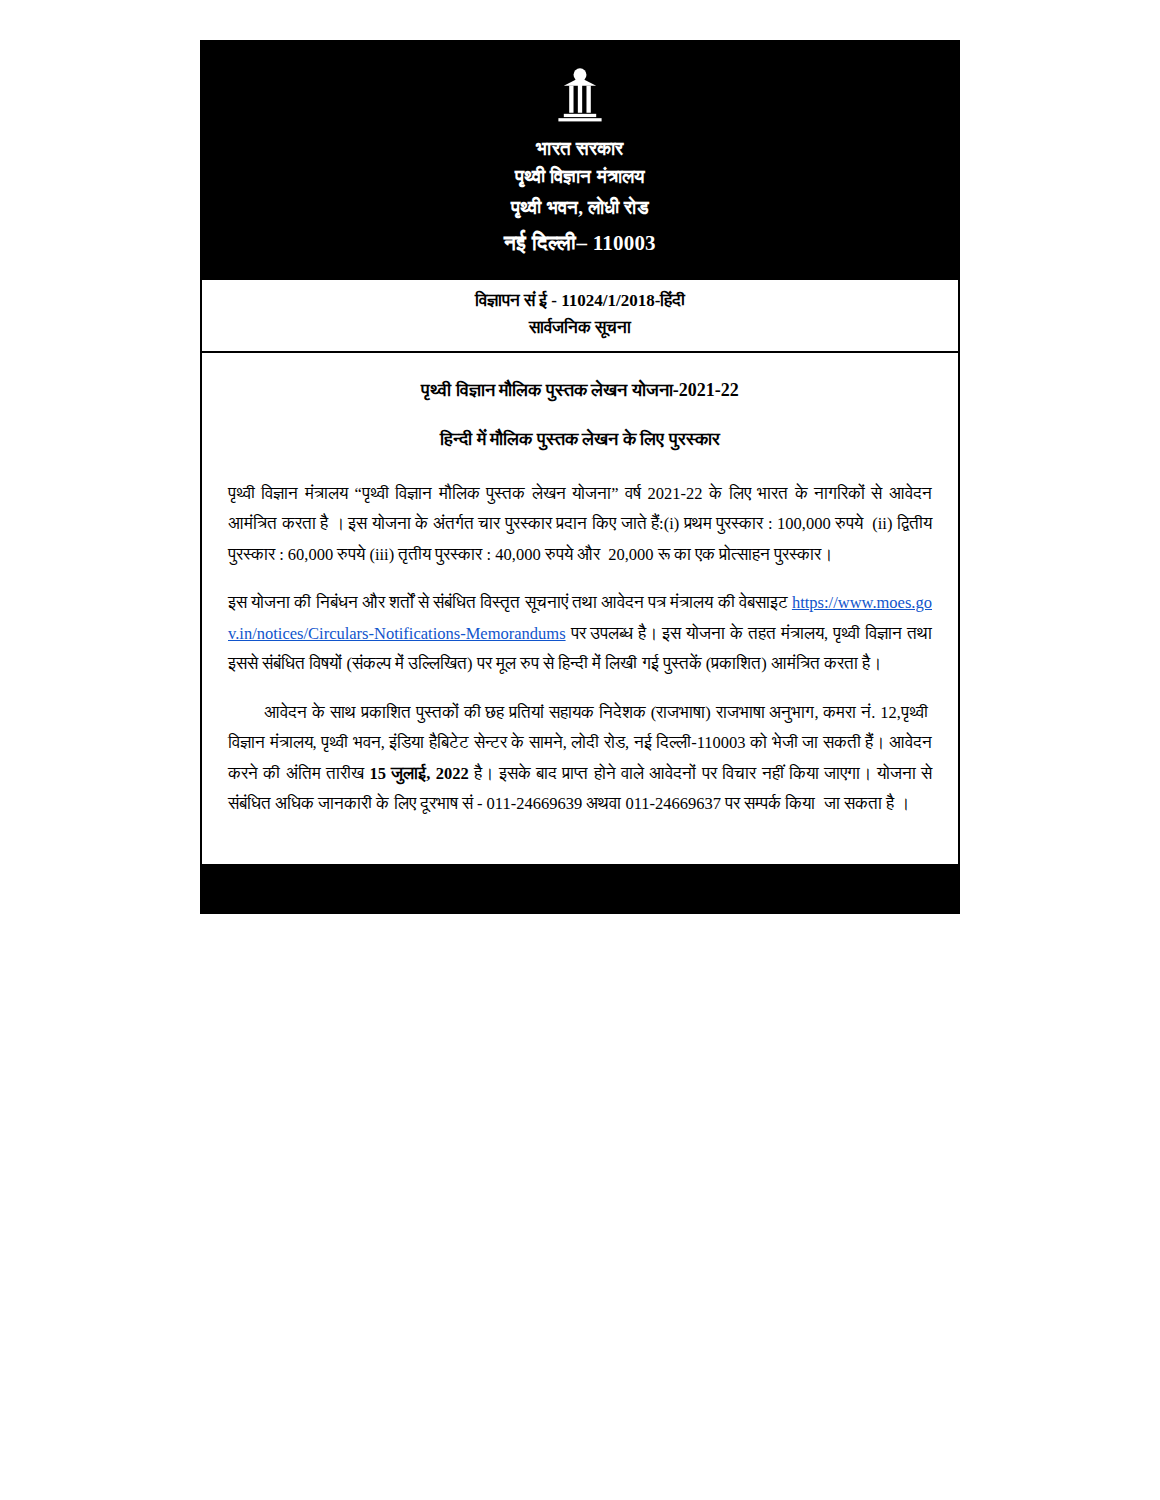भारत सरकार
पृथ्वी विज्ञान मंत्रालय
पृथ्वी भवन, लोधी रोड
नई दिल्ली– 110003
विज्ञापन सं ई - 11024/1/2018-हिंदी
सार्वजनिक सूचना
पृथ्वी विज्ञान मौलिक पुस्तक लेखन योजना-2021-22
हिन्दी में मौलिक पुस्तक लेखन के लिए पुरस्कार
पृथ्वी विज्ञान मंत्रालय “पृथ्वी विज्ञान मौलिक पुस्तक लेखन योजना” वर्ष 2021-22 के लिए भारत के नागरिकों से आवेदन आमंत्रित करता है । इस योजना के अंतर्गत चार पुरस्कार प्रदान किए जाते हैं:(i) प्रथम पुरस्कार : 100,000 रुपये (ii) द्वितीय पुरस्कार : 60,000 रुपये (iii) तृतीय पुरस्कार : 40,000 रुपये और 20,000 रू का एक प्रोत्साहन पुरस्कार।
इस योजना की निबंधन और शर्तों से संबंधित विस्तृत सूचनाएं तथा आवेदन पत्र मंत्रालय की वेबसाइट https://www.moes.gov.in/notices/Circulars-Notifications-Memorandums पर उपलब्ध है। इस योजना के तहत मंत्रालय, पृथ्वी विज्ञान तथा इससे संबंधित विषयों (संकल्प में उल्लिखित) पर मूल रुप से हिन्दी में लिखी गई पुस्तकें (प्रकाशित) आमंत्रित करता है।
आवेदन के साथ प्रकाशित पुस्तकों की छह प्रतियां सहायक निदेशक (राजभाषा) राजभाषा अनुभाग, कमरा नं. 12,पृथ्वी विज्ञान मंत्रालय, पृथ्वी भवन, इंडिया हैबिटेट सेन्टर के सामने, लोदी रोड, नई दिल्ली-110003 को भेजी जा सकती हैं। आवेदन करने की अंतिम तारीख 15 जुलाई, 2022 है। इसके बाद प्राप्त होने वाले आवेदनों पर विचार नहीं किया जाएगा। योजना से संबंधित अधिक जानकारी के लिए दूरभाष सं - 011-24669639 अथवा 011-24669637 पर सम्पर्क किया जा सकता है ।